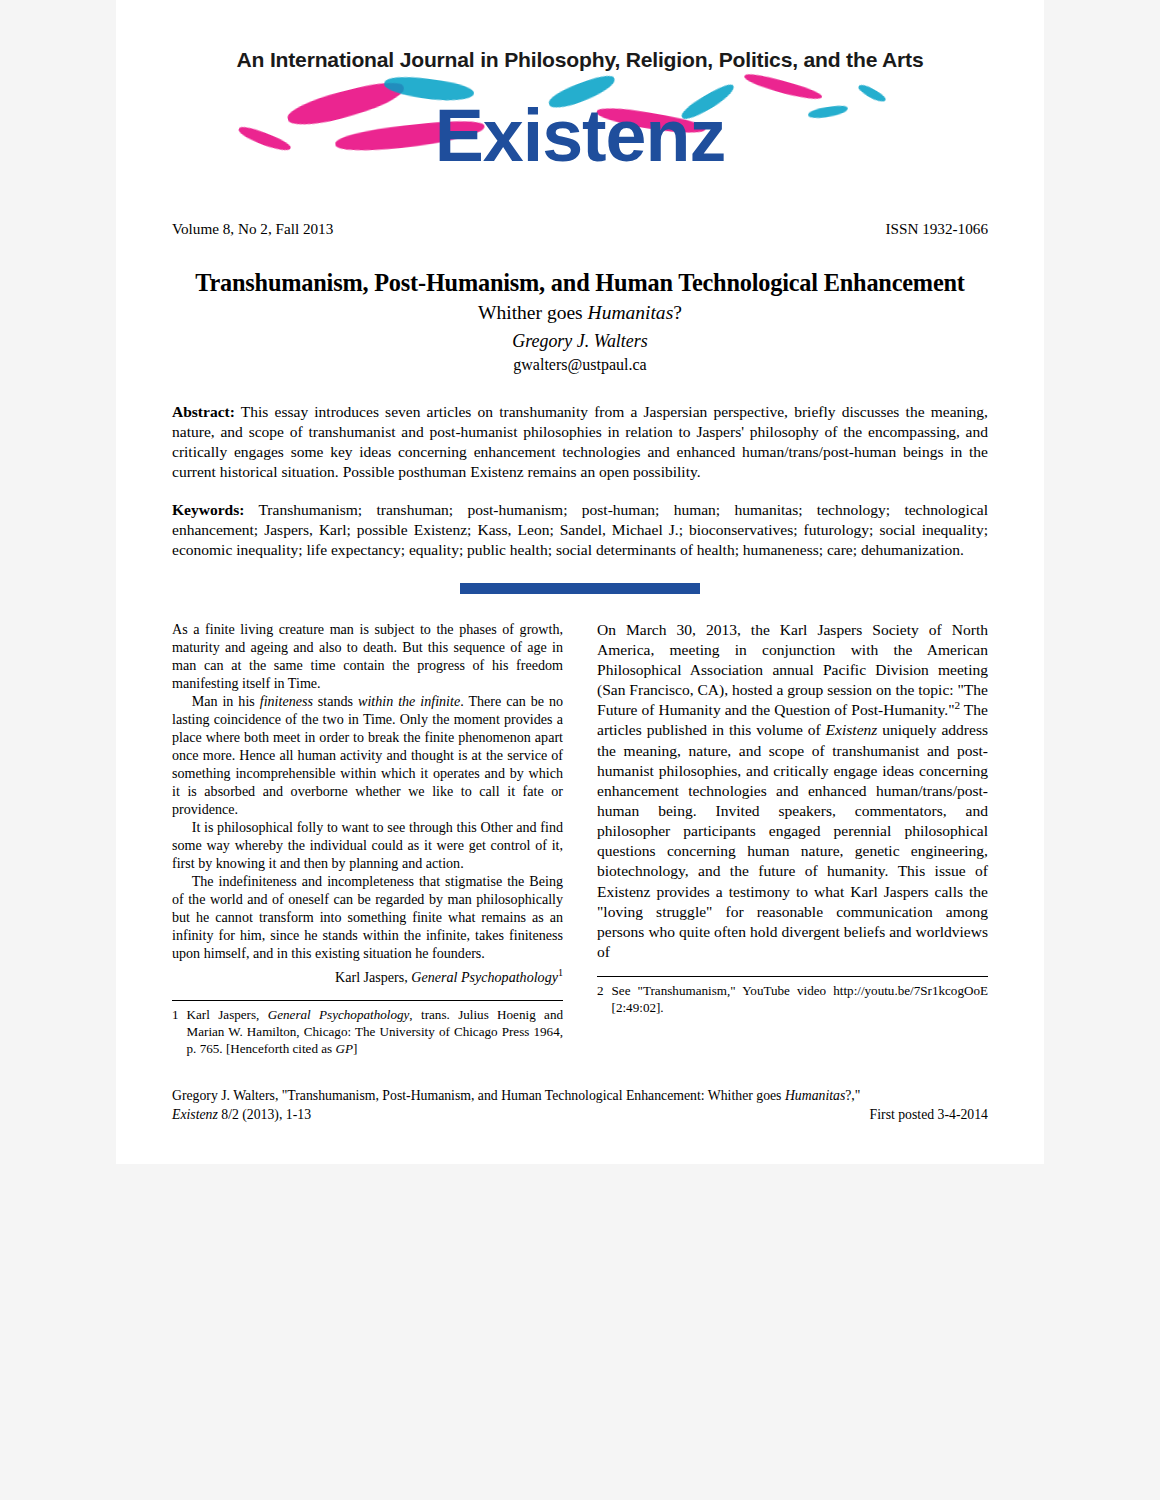An International Journal in Philosophy, Religion, Politics, and the Arts
Existenz
Volume 8, No 2, Fall 2013 ISSN 1932-1066
Transhumanism, Post-Humanism, and Human Technological Enhancement
Whither goes Humanitas?
Gregory J. Walters
gwalters@ustpaul.ca
Abstract: This essay introduces seven articles on transhumanity from a Jaspersian perspective, briefly discusses the meaning, nature, and scope of transhumanist and post-humanist philosophies in relation to Jaspers' philosophy of the encompassing, and critically engages some key ideas concerning enhancement technologies and enhanced human/trans/post-human beings in the current historical situation. Possible posthuman Existenz remains an open possibility.
Keywords: Transhumanism; transhuman; post-humanism; post-human; human; humanitas; technology; technological enhancement; Jaspers, Karl; possible Existenz; Kass, Leon; Sandel, Michael J.; bioconservatives; futurology; social inequality; economic inequality; life expectancy; equality; public health; social determinants of health; humaneness; care; dehumanization.
As a finite living creature man is subject to the phases of growth, maturity and ageing and also to death. But this sequence of age in man can at the same time contain the progress of his freedom manifesting itself in Time.
Man in his finiteness stands within the infinite. There can be no lasting coincidence of the two in Time. Only the moment provides a place where both meet in order to break the finite phenomenon apart once more. Hence all human activity and thought is at the service of something incomprehensible within which it operates and by which it is absorbed and overborne whether we like to call it fate or providence.
It is philosophical folly to want to see through this Other and find some way whereby the individual could as it were get control of it, first by knowing it and then by planning and action.
The indefiniteness and incompleteness that stigmatise the Being of the world and of oneself can be regarded by man philosophically but he cannot transform into something finite what remains as an infinity for him, since he stands within the infinite, takes finiteness upon himself, and in this existing situation he founders.
Karl Jaspers, General Psychopathology1
1 Karl Jaspers, General Psychopathology, trans. Julius Hoenig and Marian W. Hamilton, Chicago: The University of Chicago Press 1964, p. 765. [Henceforth cited as GP]
On March 30, 2013, the Karl Jaspers Society of North America, meeting in conjunction with the American Philosophical Association annual Pacific Division meeting (San Francisco, CA), hosted a group session on the topic: "The Future of Humanity and the Question of Post-Humanity."2 The articles published in this volume of Existenz uniquely address the meaning, nature, and scope of transhumanist and post-humanist philosophies, and critically engage ideas concerning enhancement technologies and enhanced human/trans/post-human being. Invited speakers, commentators, and philosopher participants engaged perennial philosophical questions concerning human nature, genetic engineering, biotechnology, and the future of humanity. This issue of Existenz provides a testimony to what Karl Jaspers calls the "loving struggle" for reasonable communication among persons who quite often hold divergent beliefs and worldviews of
2 See "Transhumanism," YouTube video http://youtu.be/7Sr1kcogOoE [2:49:02].
Gregory J. Walters, "Transhumanism, Post-Humanism, and Human Technological Enhancement: Whither goes Humanitas?,"
Existenz 8/2 (2013), 1-13 First posted 3-4-2014